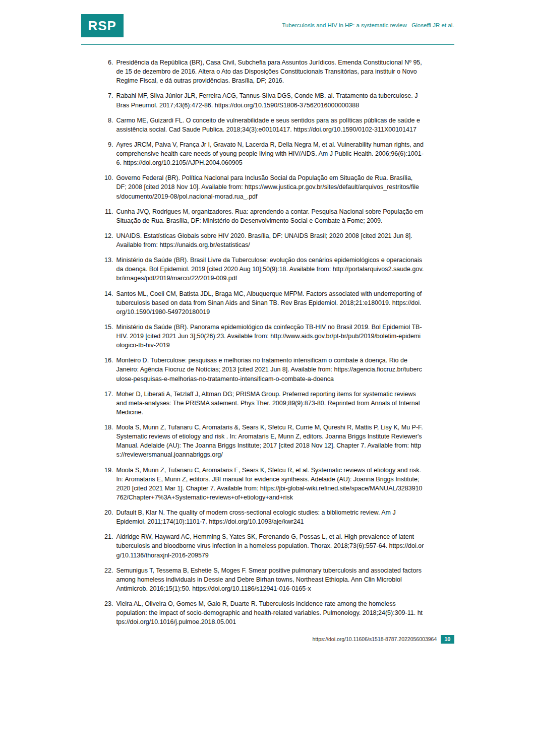RSP
Tuberculosis and HIV in HP: a systematic review Gioseffi JR et al.
Presidência da República (BR), Casa Civil, Subchefia para Assuntos Jurídicos. Emenda Constitucional Nº 95, de 15 de dezembro de 2016. Altera o Ato das Disposições Constitucionais Transitórias, para instituir o Novo Regime Fiscal, e dá outras providências. Brasília, DF; 2016.
Rabahi MF, Silva Júnior JLR, Ferreira ACG, Tannus-Silva DGS, Conde MB. al. Tratamento da tuberculose. J Bras Pneumol. 2017;43(6):472-86. https://doi.org/10.1590/S1806-37562016000000388
Carmo ME, Guizardi FL. O conceito de vulnerabilidade e seus sentidos para as políticas públicas de saúde e assistência social. Cad Saude Publica. 2018;34(3):e00101417. https://doi.org/10.1590/0102-311X00101417
Ayres JRCM, Paiva V, França Jr I, Gravato N, Lacerda R, Della Negra M, et al. Vulnerability human rights, and comprehensive health care needs of young people living with HIV/AIDS. Am J Public Health. 2006;96(6):1001-6. https://doi.org/10.2105/AJPH.2004.060905
Governo Federal (BR). Política Nacional para Inclusão Social da População em Situação de Rua. Brasília, DF; 2008 [cited 2018 Nov 10]. Available from: https://www.justica.pr.gov.br/sites/default/arquivos_restritos/files/documento/2019-08/pol.nacional-morad.rua_.pdf
Cunha JVQ, Rodrigues M, organizadores. Rua: aprendendo a contar. Pesquisa Nacional sobre População em Situação de Rua. Brasília, DF: Ministério do Desenvolvimento Social e Combate à Fome; 2009.
UNAIDS. Estatísticas Globais sobre HIV 2020. Brasília, DF: UNAIDS Brasil; 2020 2008 [cited 2021 Jun 8]. Available from: https://unaids.org.br/estatisticas/
Ministério da Saúde (BR). Brasil Livre da Tuberculose: evolução dos cenários epidemiológicos e operacionais da doença. Bol Epidemiol. 2019 [cited 2020 Aug 10];50(9):18. Available from: http://portalarquivos2.saude.gov.br/images/pdf/2019/marco/22/2019-009.pdf
Santos ML, Coeli CM, Batista JDL, Braga MC, Albuquerque MFPM. Factors associated with underreporting of tuberculosis based on data from Sinan Aids and Sinan TB. Rev Bras Epidemiol. 2018;21:e180019. https://doi.org/10.1590/1980-549720180019
Ministério da Saúde (BR). Panorama epidemiológico da coinfecção TB-HIV no Brasil 2019. Bol Epidemiol TB-HIV. 2019 [cited 2021 Jun 3];50(26):23. Available from: http://www.aids.gov.br/pt-br/pub/2019/boletim-epidemiologico-tb-hiv-2019
Monteiro D. Tuberculose: pesquisas e melhorias no tratamento intensificam o combate à doença. Rio de Janeiro: Agência Fiocruz de Notícias; 2013 [cited 2021 Jun 8]. Available from: https://agencia.fiocruz.br/tuberculose-pesquisas-e-melhorias-no-tratamento-intensificam-o-combate-a-doenca
Moher D, Liberati A, Tetzlaff J, Altman DG; PRISMA Group. Preferred reporting items for systematic reviews and meta-analyses: The PRISMA satement. Phys Ther. 2009;89(9):873-80. Reprinted from Annals of Internal Medicine.
Moola S, Munn Z, Tufanaru C, Aromataris &, Sears K, Sfetcu R, Currie M, Qureshi R, Mattis P, Lisy K, Mu P-F. Systematic reviews of etiology and risk . In: Aromataris E, Munn Z, editors. Joanna Briggs Institute Reviewer's Manual. Adelaide (AU): The Joanna Briggs Institute; 2017 [cited 2018 Nov 12]. Chapter 7. Available from: https://reviewersmanual.joannabriggs.org/
Moola S, Munn Z, Tufanaru C, Aromataris E, Sears K, Sfetcu R, et al. Systematic reviews of etiology and risk. In: Aromataris E, Munn Z, editors. JBI manual for evidence synthesis. Adelaide (AU): Joanna Briggs Institute; 2020 [cited 2021 Mar 1]. Chapter 7. Available from: https://jbi-global-wiki.refined.site/space/MANUAL/3283910762/Chapter+7%3A+Systematic+reviews+of+etiology+and+risk
Dufault B, Klar N. The quality of modern cross-sectional ecologic studies: a bibliometric review. Am J Epidemiol. 2011;174(10):1101-7. https://doi.org/10.1093/aje/kwr241
Aldridge RW, Hayward AC, Hemming S, Yates SK, Ferenando G, Possas L, et al. High prevalence of latent tuberculosis and bloodborne virus infection in a homeless population. Thorax. 2018;73(6):557-64. https://doi.org/10.1136/thoraxjnl-2016-209579
Semunigus T, Tessema B, Eshetie S, Moges F. Smear positive pulmonary tuberculosis and associated factors among homeless individuals in Dessie and Debre Birhan towns, Northeast Ethiopia. Ann Clin Microbiol Antimicrob. 2016;15(1):50. https://doi.org/10.1186/s12941-016-0165-x
Vieira AL, Oliveira O, Gomes M, Gaio R, Duarte R. Tuberculosis incidence rate among the homeless population: the impact of socio-demographic and health-related variables. Pulmonology. 2018;24(5):309-11. https://doi.org/10.1016/j.pulmoe.2018.05.001
https://doi.org/10.11606/s1518-8787.2022056003964 10